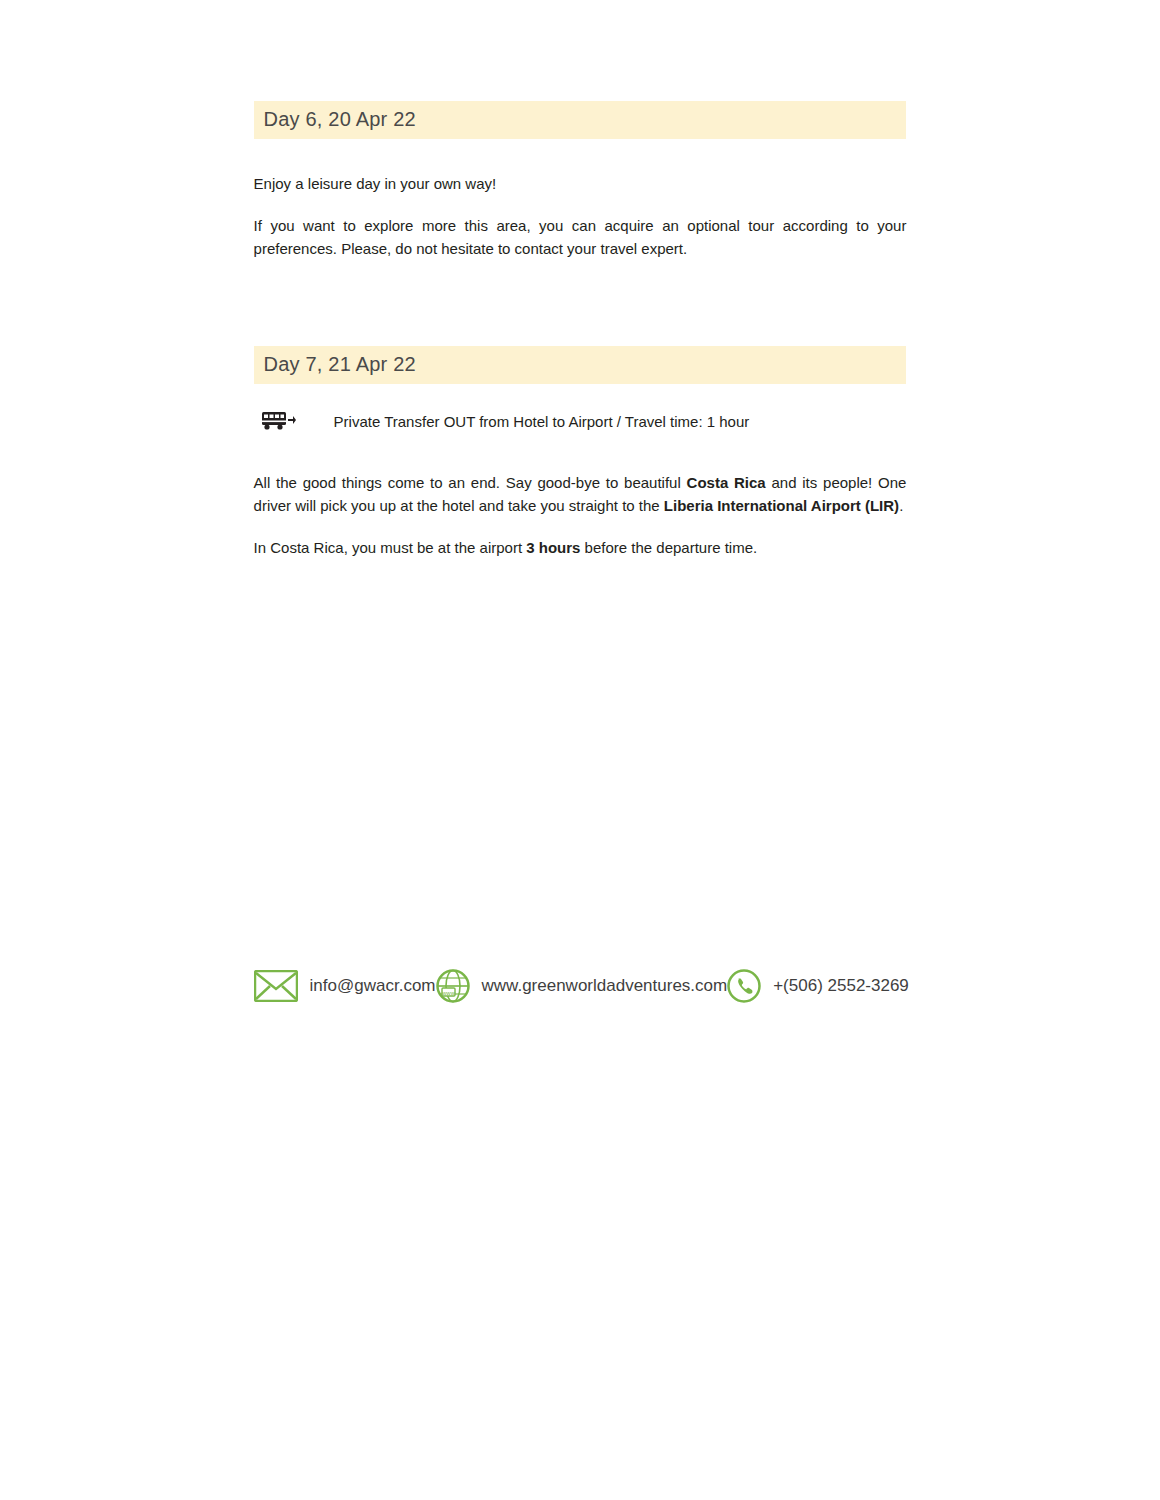Day 6, 20 Apr 22
Enjoy a leisure day in your own way!
If you want to explore more this area, you can acquire an optional tour according to your preferences. Please, do not hesitate to contact your travel expert.
Day 7, 21 Apr 22
Private Transfer OUT from Hotel to Airport / Travel time: 1 hour
All the good things come to an end. Say good-bye to beautiful Costa Rica and its people! One driver will pick you up at the hotel and take you straight to the Liberia International Airport (LIR).
In Costa Rica, you must be at the airport 3 hours before the departure time.
info@gwacr.com
www www.greenworldadventures.com
+(506) 2552-3269